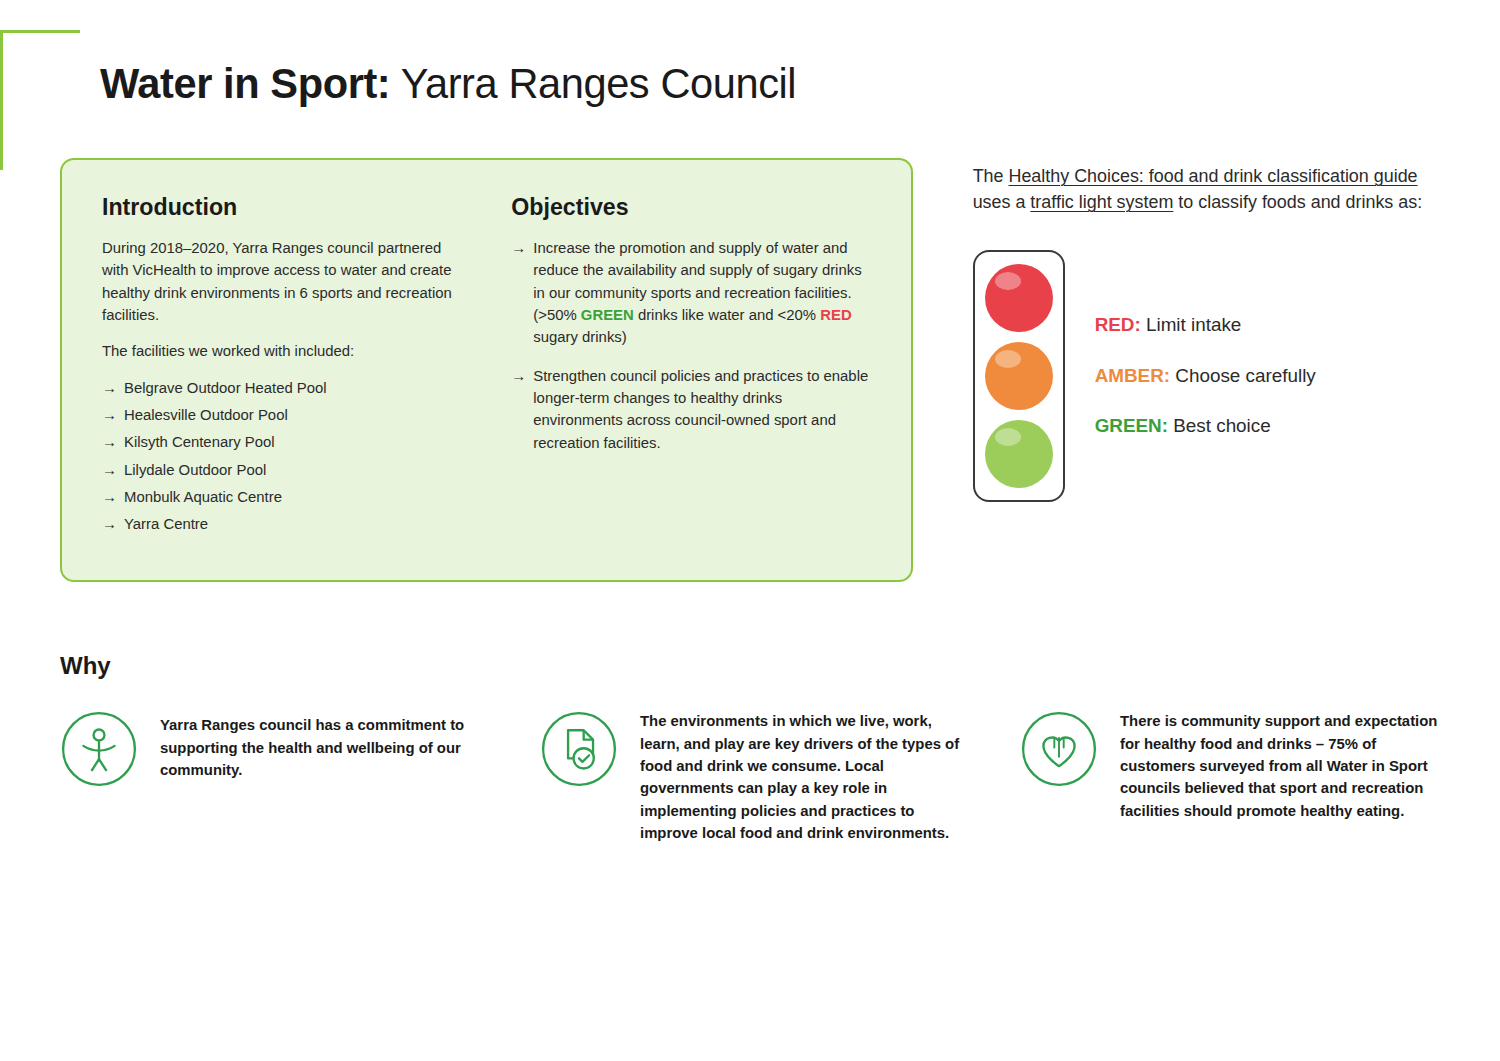Water in Sport: Yarra Ranges Council
Introduction
During 2018–2020, Yarra Ranges council partnered with VicHealth to improve access to water and create healthy drink environments in 6 sports and recreation facilities.
The facilities we worked with included:
Belgrave Outdoor Heated Pool
Healesville Outdoor Pool
Kilsyth Centenary Pool
Lilydale Outdoor Pool
Monbulk Aquatic Centre
Yarra Centre
Objectives
Increase the promotion and supply of water and reduce the availability and supply of sugary drinks in our community sports and recreation facilities. (>50% GREEN drinks like water and <20% RED sugary drinks)
Strengthen council policies and practices to enable longer-term changes to healthy drinks environments across council-owned sport and recreation facilities.
The Healthy Choices: food and drink classification guide uses a traffic light system to classify foods and drinks as:
RED: Limit intake
AMBER: Choose carefully
GREEN: Best choice
Why
Yarra Ranges council has a commitment to supporting the health and wellbeing of our community.
The environments in which we live, work, learn, and play are key drivers of the types of food and drink we consume. Local governments can play a key role in implementing policies and practices to improve local food and drink environments.
There is community support and expectation for healthy food and drinks – 75% of customers surveyed from all Water in Sport councils believed that sport and recreation facilities should promote healthy eating.